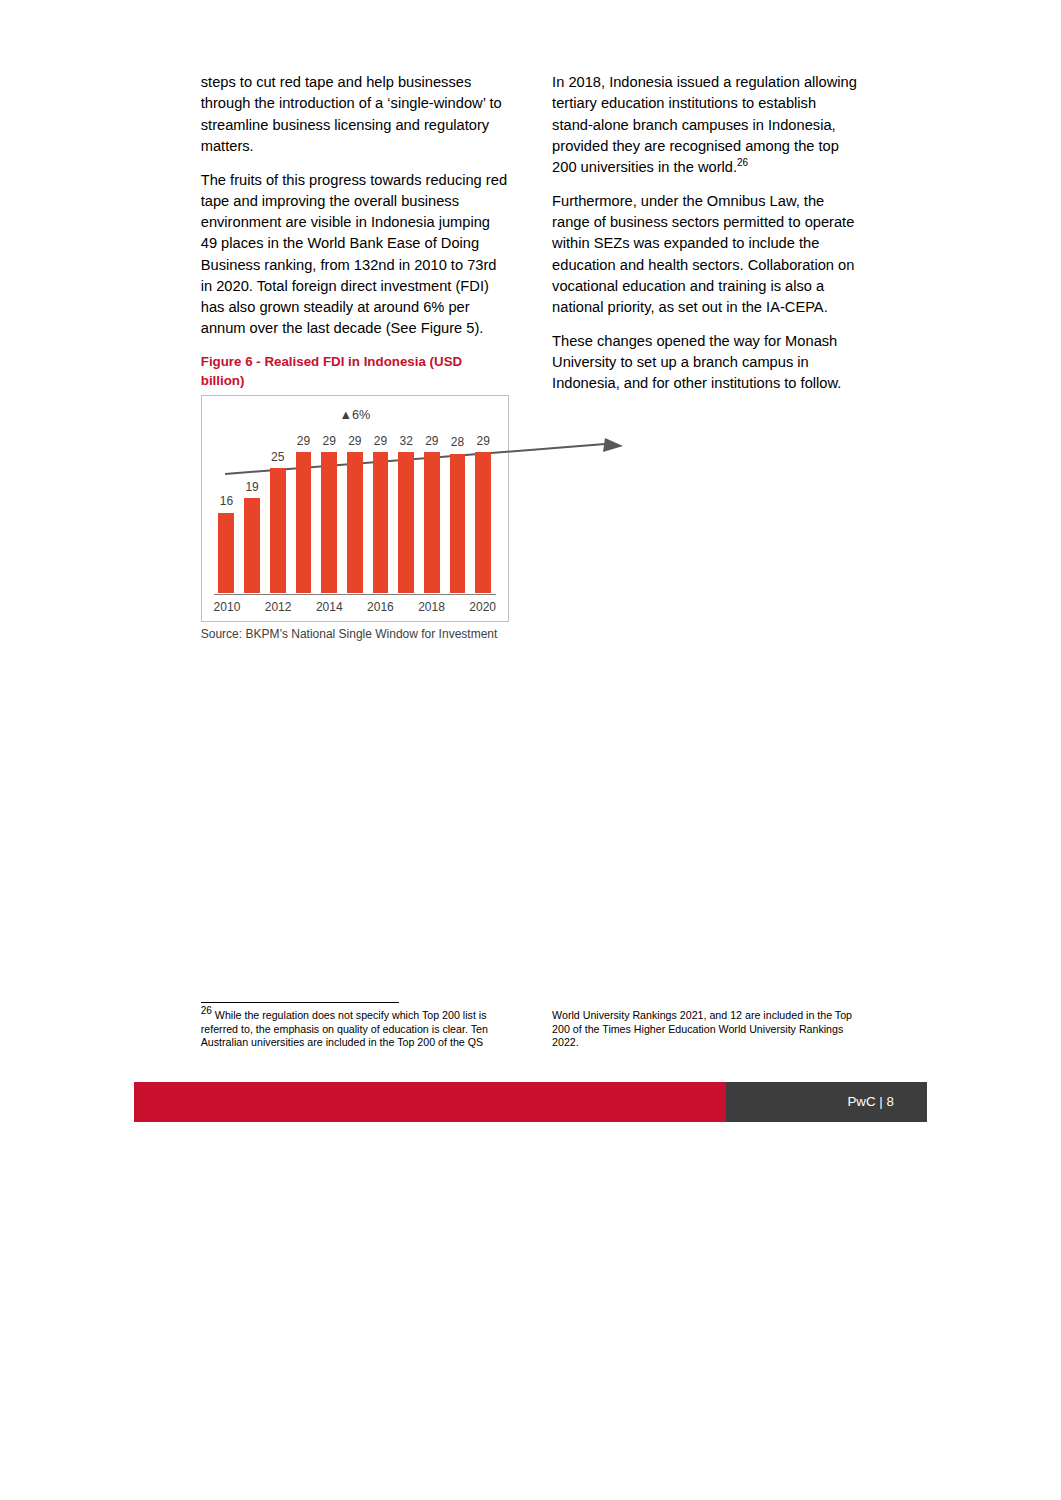steps to cut red tape and help businesses through the introduction of a ‘single-window’ to streamline business licensing and regulatory matters.
The fruits of this progress towards reducing red tape and improving the overall business environment are visible in Indonesia jumping 49 places in the World Bank Ease of Doing Business ranking, from 132nd in 2010 to 73rd in 2020. Total foreign direct investment (FDI) has also grown steadily at around 6% per annum over the last decade (See Figure 5).
Figure 6 - Realised FDI in Indonesia (USD billion)
▲6%
16
19
25
29
29
29
29
32
29
28
29
2010 2012 2014 2016 2018 2020
Source: BKPM’s National Single Window for Investment
In 2018, Indonesia issued a regulation allowing tertiary education institutions to establish stand-alone branch campuses in Indonesia, provided they are recognised among the top 200 universities in the world.26
Furthermore, under the Omnibus Law, the range of business sectors permitted to operate within SEZs was expanded to include the education and health sectors. Collaboration on vocational education and training is also a national priority, as set out in the IA-CEPA.
These changes opened the way for Monash University to set up a branch campus in Indonesia, and for other institutions to follow.
26 While the regulation does not specify which Top 200 list is referred to, the emphasis on quality of education is clear. Ten Australian universities are included in the Top 200 of the QS
World University Rankings 2021, and 12 are included in the Top 200 of the Times Higher Education World University Rankings 2022.
PwC | 8